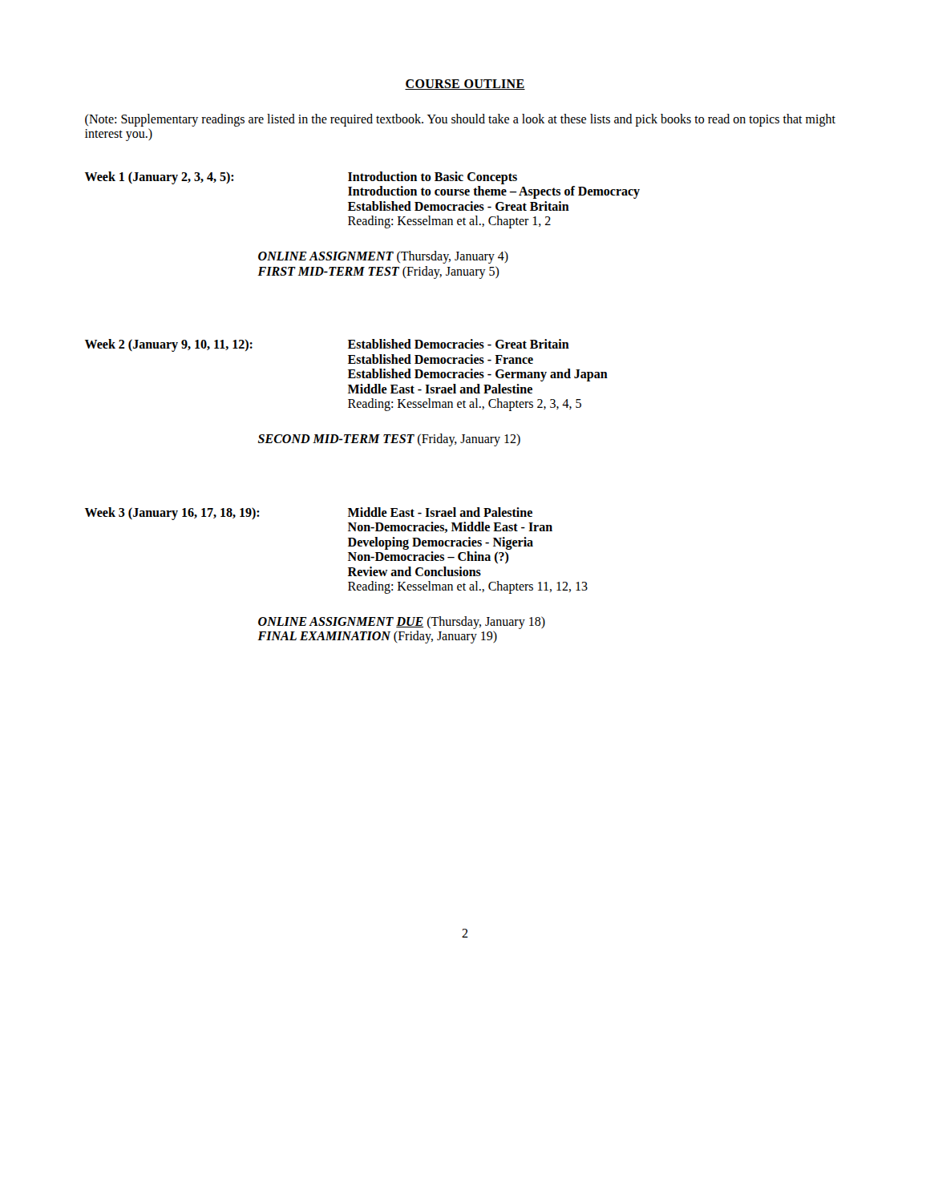COURSE OUTLINE
(Note: Supplementary readings are listed in the required textbook. You should take a look at these lists and pick books to read on topics that might interest you.)
Week 1 (January 2, 3, 4, 5):
Introduction to Basic Concepts
Introduction to course theme – Aspects of Democracy
Established Democracies - Great Britain
Reading: Kesselman et al., Chapter 1, 2
ONLINE ASSIGNMENT (Thursday, January 4)
FIRST MID-TERM TEST (Friday, January 5)
Week 2 (January 9, 10, 11, 12):
Established Democracies - Great Britain
Established Democracies - France
Established Democracies - Germany and Japan
Middle East - Israel and Palestine
Reading: Kesselman et al., Chapters 2, 3, 4, 5
SECOND MID-TERM TEST (Friday, January 12)
Week 3 (January 16, 17, 18, 19):
Middle East - Israel and Palestine
Non-Democracies, Middle East - Iran
Developing Democracies - Nigeria
Non-Democracies – China (?)
Review and Conclusions
Reading: Kesselman et al., Chapters 11, 12, 13
ONLINE ASSIGNMENT DUE (Thursday, January 18)
FINAL EXAMINATION (Friday, January 19)
2